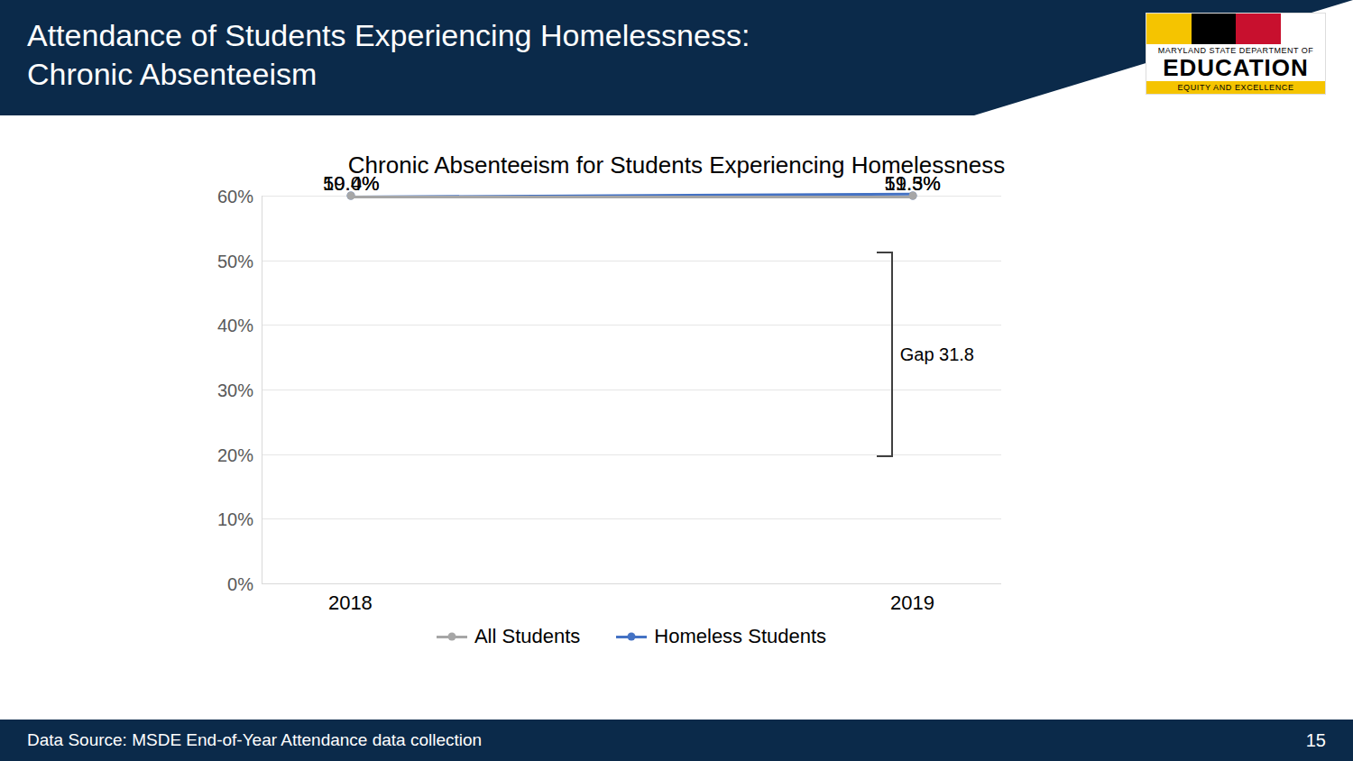Attendance of Students Experiencing Homelessness:
Chronic Absenteeism
MARYLAND STATE DEPARTMENT OF
EDUCATION
EQUITY AND EXCELLENCE
Chronic Absenteeism for Students Experiencing Homelessness
60%
50%
40%
30%
20%
10%
0%
Homeless students line: 50.0% -> 51.3% (top% = (60-v)/60*100)
50.0%
51.3%
19.4%
19.5%
Gap 31.8
2018
2019
All Students
Homeless Students
Data Source: MSDE End-of-Year Attendance data collection
15